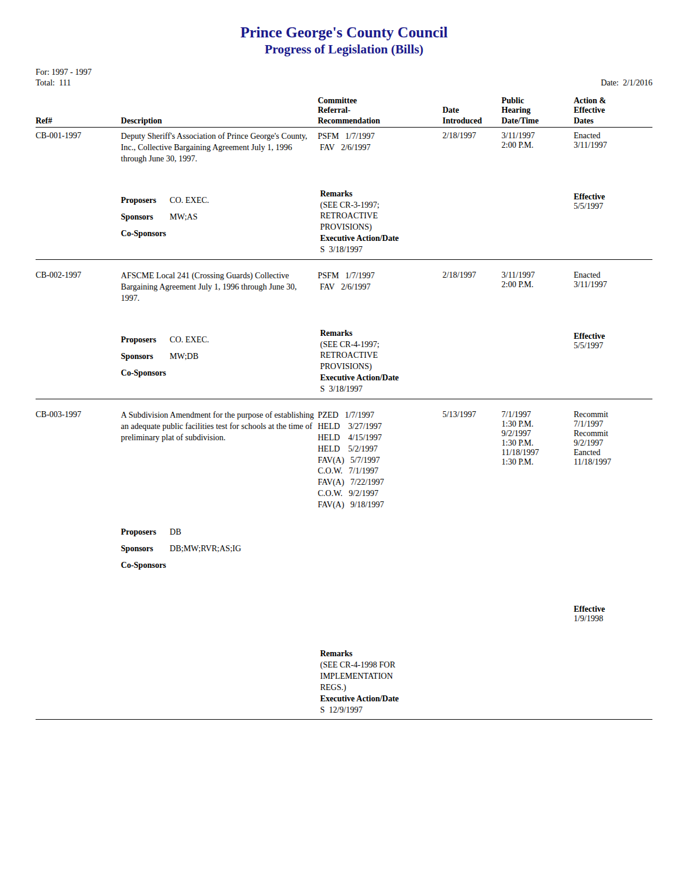Prince George's County Council
Progress of Legislation (Bills)
For: 1997 - 1997
Total: 111 Date: 2/1/2016
| | | Committee Referral- | Date | Public Hearing | Action & Effective |
| --- | --- | --- | --- | --- | --- |
| Ref# | Description | Recommendation | Introduced | Date/Time | Dates |
| CB-001-1997 | Deputy Sheriff's Association of Prince George's County, Inc., Collective Bargaining Agreement July 1, 1996 through June 30, 1997. | PSFM 1/7/1997 FAV 2/6/1997 | 2/18/1997 | 3/11/1997 2:00 P.M. | Enacted 3/11/1997 |
| | / Proposers / CO. EXEC. / / Sponsors / MW;AS / / Co-Sponsors / / | Remarks (SEE CR-3-1997; RETROACTIVE PROVISIONS) Executive Action/Date S 3/18/1997 | | | Effective 5/5/1997 |
| CB-002-1997 | AFSCME Local 241 (Crossing Guards) Collective Bargaining Agreement July 1, 1996 through June 30, 1997. | PSFM 1/7/1997 FAV 2/6/1997 | 2/18/1997 | 3/11/1997 2:00 P.M. | Enacted 3/11/1997 |
| | / Proposers / CO. EXEC. / / Sponsors / MW;DB / / Co-Sponsors / / | Remarks (SEE CR-4-1997; RETROACTIVE PROVISIONS) Executive Action/Date S 3/18/1997 | | | Effective 5/5/1997 |
| CB-003-1997 | A Subdivision Amendment for the purpose of establishing an adequate public facilities test for schools at the time of preliminary plat of subdivision. | PZED 1/7/1997 HELD 3/27/1997 HELD 4/15/1997 HELD 5/2/1997 FAV(A) 5/7/1997 C.O.W. 7/1/1997 FAV(A) 7/22/1997 C.O.W. 9/2/1997 FAV(A) 9/18/1997 | 5/13/1997 | 7/1/1997 1:30 P.M. 9/2/1997 1:30 P.M. 11/18/1997 1:30 P.M. | Recommit 7/1/1997 Recommit 9/2/1997 Eancted 11/18/1997 |
| | / Proposers / DB / / Sponsors / DB;MW;RVR;AS;IG / / Co-Sponsors / / | | | | |
| | | | | | Effective 1/9/1998 |
| | | Remarks (SEE CR-4-1998 FOR IMPLEMENTATION REGS.) Executive Action/Date S 12/9/1997 | | | |